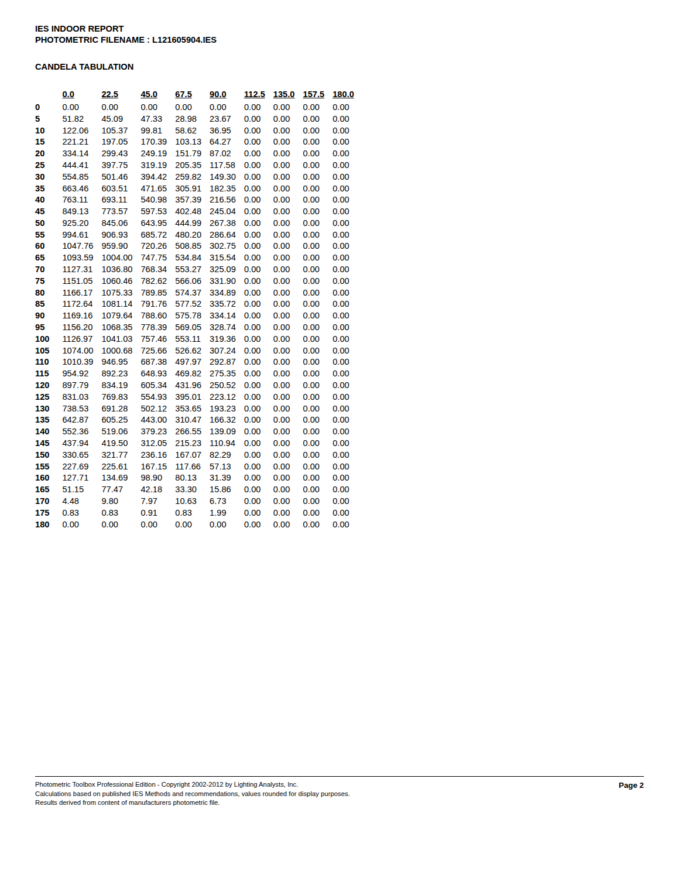IES INDOOR REPORT
PHOTOMETRIC FILENAME : L121605904.IES
CANDELA TABULATION
| | 0.0 | 22.5 | 45.0 | 67.5 | 90.0 | 112.5 | 135.0 | 157.5 | 180.0 |
| --- | --- | --- | --- | --- | --- | --- | --- | --- | --- |
| 0 | 0.00 | 0.00 | 0.00 | 0.00 | 0.00 | 0.00 | 0.00 | 0.00 | 0.00 |
| 5 | 51.82 | 45.09 | 47.33 | 28.98 | 23.67 | 0.00 | 0.00 | 0.00 | 0.00 |
| 10 | 122.06 | 105.37 | 99.81 | 58.62 | 36.95 | 0.00 | 0.00 | 0.00 | 0.00 |
| 15 | 221.21 | 197.05 | 170.39 | 103.13 | 64.27 | 0.00 | 0.00 | 0.00 | 0.00 |
| 20 | 334.14 | 299.43 | 249.19 | 151.79 | 87.02 | 0.00 | 0.00 | 0.00 | 0.00 |
| 25 | 444.41 | 397.75 | 319.19 | 205.35 | 117.58 | 0.00 | 0.00 | 0.00 | 0.00 |
| 30 | 554.85 | 501.46 | 394.42 | 259.82 | 149.30 | 0.00 | 0.00 | 0.00 | 0.00 |
| 35 | 663.46 | 603.51 | 471.65 | 305.91 | 182.35 | 0.00 | 0.00 | 0.00 | 0.00 |
| 40 | 763.11 | 693.11 | 540.98 | 357.39 | 216.56 | 0.00 | 0.00 | 0.00 | 0.00 |
| 45 | 849.13 | 773.57 | 597.53 | 402.48 | 245.04 | 0.00 | 0.00 | 0.00 | 0.00 |
| 50 | 925.20 | 845.06 | 643.95 | 444.99 | 267.38 | 0.00 | 0.00 | 0.00 | 0.00 |
| 55 | 994.61 | 906.93 | 685.72 | 480.20 | 286.64 | 0.00 | 0.00 | 0.00 | 0.00 |
| 60 | 1047.76 | 959.90 | 720.26 | 508.85 | 302.75 | 0.00 | 0.00 | 0.00 | 0.00 |
| 65 | 1093.59 | 1004.00 | 747.75 | 534.84 | 315.54 | 0.00 | 0.00 | 0.00 | 0.00 |
| 70 | 1127.31 | 1036.80 | 768.34 | 553.27 | 325.09 | 0.00 | 0.00 | 0.00 | 0.00 |
| 75 | 1151.05 | 1060.46 | 782.62 | 566.06 | 331.90 | 0.00 | 0.00 | 0.00 | 0.00 |
| 80 | 1166.17 | 1075.33 | 789.85 | 574.37 | 334.89 | 0.00 | 0.00 | 0.00 | 0.00 |
| 85 | 1172.64 | 1081.14 | 791.76 | 577.52 | 335.72 | 0.00 | 0.00 | 0.00 | 0.00 |
| 90 | 1169.16 | 1079.64 | 788.60 | 575.78 | 334.14 | 0.00 | 0.00 | 0.00 | 0.00 |
| 95 | 1156.20 | 1068.35 | 778.39 | 569.05 | 328.74 | 0.00 | 0.00 | 0.00 | 0.00 |
| 100 | 1126.97 | 1041.03 | 757.46 | 553.11 | 319.36 | 0.00 | 0.00 | 0.00 | 0.00 |
| 105 | 1074.00 | 1000.68 | 725.66 | 526.62 | 307.24 | 0.00 | 0.00 | 0.00 | 0.00 |
| 110 | 1010.39 | 946.95 | 687.38 | 497.97 | 292.87 | 0.00 | 0.00 | 0.00 | 0.00 |
| 115 | 954.92 | 892.23 | 648.93 | 469.82 | 275.35 | 0.00 | 0.00 | 0.00 | 0.00 |
| 120 | 897.79 | 834.19 | 605.34 | 431.96 | 250.52 | 0.00 | 0.00 | 0.00 | 0.00 |
| 125 | 831.03 | 769.83 | 554.93 | 395.01 | 223.12 | 0.00 | 0.00 | 0.00 | 0.00 |
| 130 | 738.53 | 691.28 | 502.12 | 353.65 | 193.23 | 0.00 | 0.00 | 0.00 | 0.00 |
| 135 | 642.87 | 605.25 | 443.00 | 310.47 | 166.32 | 0.00 | 0.00 | 0.00 | 0.00 |
| 140 | 552.36 | 519.06 | 379.23 | 266.55 | 139.09 | 0.00 | 0.00 | 0.00 | 0.00 |
| 145 | 437.94 | 419.50 | 312.05 | 215.23 | 110.94 | 0.00 | 0.00 | 0.00 | 0.00 |
| 150 | 330.65 | 321.77 | 236.16 | 167.07 | 82.29 | 0.00 | 0.00 | 0.00 | 0.00 |
| 155 | 227.69 | 225.61 | 167.15 | 117.66 | 57.13 | 0.00 | 0.00 | 0.00 | 0.00 |
| 160 | 127.71 | 134.69 | 98.90 | 80.13 | 31.39 | 0.00 | 0.00 | 0.00 | 0.00 |
| 165 | 51.15 | 77.47 | 42.18 | 33.30 | 15.86 | 0.00 | 0.00 | 0.00 | 0.00 |
| 170 | 4.48 | 9.80 | 7.97 | 10.63 | 6.73 | 0.00 | 0.00 | 0.00 | 0.00 |
| 175 | 0.83 | 0.83 | 0.91 | 0.83 | 1.99 | 0.00 | 0.00 | 0.00 | 0.00 |
| 180 | 0.00 | 0.00 | 0.00 | 0.00 | 0.00 | 0.00 | 0.00 | 0.00 | 0.00 |
Page 2 Photometric Toolbox Professional Edition - Copyright 2002-2012 by Lighting Analysts, Inc.
Calculations based on published IES Methods and recommendations, values rounded for display purposes.
Results derived from content of manufacturers photometric file.